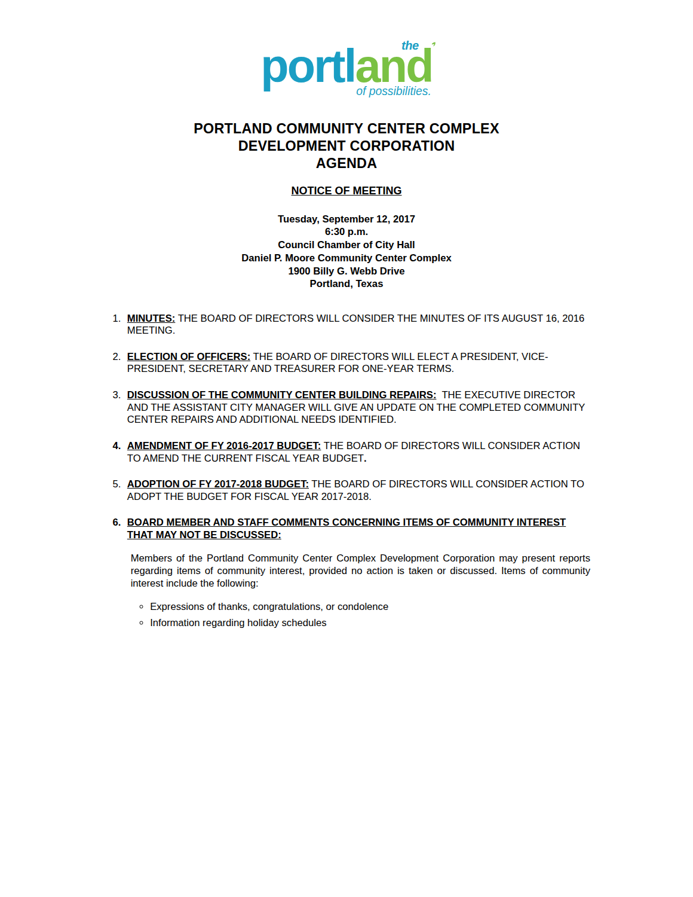the
portl and
of possibilities.
PORTLAND COMMUNITY CENTER COMPLEX
DEVELOPMENT CORPORATION
AGENDA
NOTICE OF MEETING
Tuesday, September 12, 2017
6:30 p.m.
Council Chamber of City Hall
Daniel P. Moore Community Center Complex
1900 Billy G. Webb Drive
Portland, Texas
MINUTES: THE BOARD OF DIRECTORS WILL CONSIDER THE MINUTES OF ITS AUGUST 16, 2016 MEETING.
ELECTION OF OFFICERS: THE BOARD OF DIRECTORS WILL ELECT A PRESIDENT, VICE-PRESIDENT, SECRETARY AND TREASURER FOR ONE-YEAR TERMS.
DISCUSSION OF THE COMMUNITY CENTER BUILDING REPAIRS: THE EXECUTIVE DIRECTOR AND THE ASSISTANT CITY MANAGER WILL GIVE AN UPDATE ON THE COMPLETED COMMUNITY CENTER REPAIRS AND ADDITIONAL NEEDS IDENTIFIED.
AMENDMENT OF FY 2016-2017 BUDGET: THE BOARD OF DIRECTORS WILL CONSIDER ACTION TO AMEND THE CURRENT FISCAL YEAR BUDGET.
ADOPTION OF FY 2017-2018 BUDGET: THE BOARD OF DIRECTORS WILL CONSIDER ACTION TO ADOPT THE BUDGET FOR FISCAL YEAR 2017-2018.
BOARD MEMBER AND STAFF COMMENTS CONCERNING ITEMS OF COMMUNITY INTEREST THAT MAY NOT BE DISCUSSED:
Members of the Portland Community Center Complex Development Corporation may present reports regarding items of community interest, provided no action is taken or discussed. Items of community interest include the following:
Expressions of thanks, congratulations, or condolence
Information regarding holiday schedules